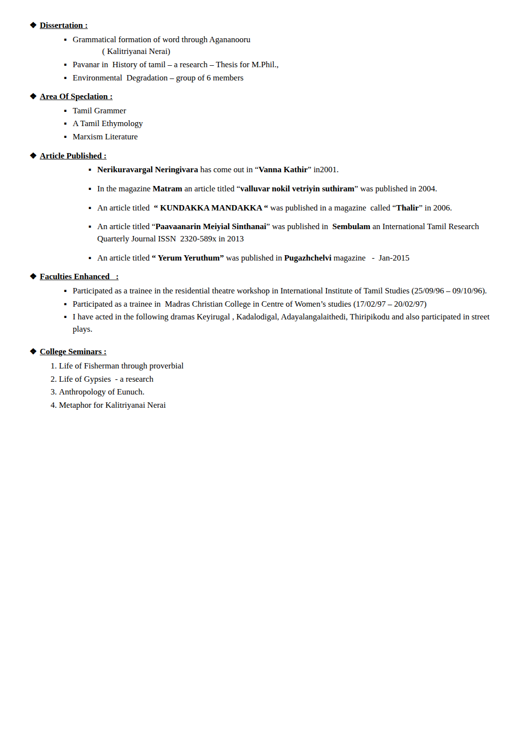❖
Dissertation :
Grammatical formation of word through Agananooru ( Kalitriyanai Nerai)
Pavanar in History of tamil – a research – Thesis for M.Phil.,
Environmental Degradation – group of 6 members
❖
Area Of Speclation :
Tamil Grammer
A Tamil Ethymology
Marxism Literature
❖
Article Published :
Nerikuravargal Neringivara has come out in “Vanna Kathir” in2001.
In the magazine Matram an article titled “valluvar nokil vetriyin suthiram” was published in 2004.
An article titled “ KUNDAKKA MANDAKKA “ was published in a magazine called “Thalir” in 2006.
An article titled “Paavaanarin Meiyial Sinthanai” was published in Sembulam an International Tamil Research Quarterly Journal ISSN 2320-589x in 2013
An article titled “ Yerum Yeruthum” was published in Pugazhchelvi magazine - Jan-2015
❖
Faculties Enhanced :
Participated as a trainee in the residential theatre workshop in International Institute of Tamil Studies (25/09/96 – 09/10/96).
Participated as a trainee in Madras Christian College in Centre of Women’s studies (17/02/97 – 20/02/97)
I have acted in the following dramas Keyirugal , Kadalodigal, Adayalangalaithedi, Thiripikodu and also participated in street plays.
❖
College Seminars :
Life of Fisherman through proverbial
Life of Gypsies - a research
Anthropology of Eunuch.
Metaphor for Kalitriyanai Nerai